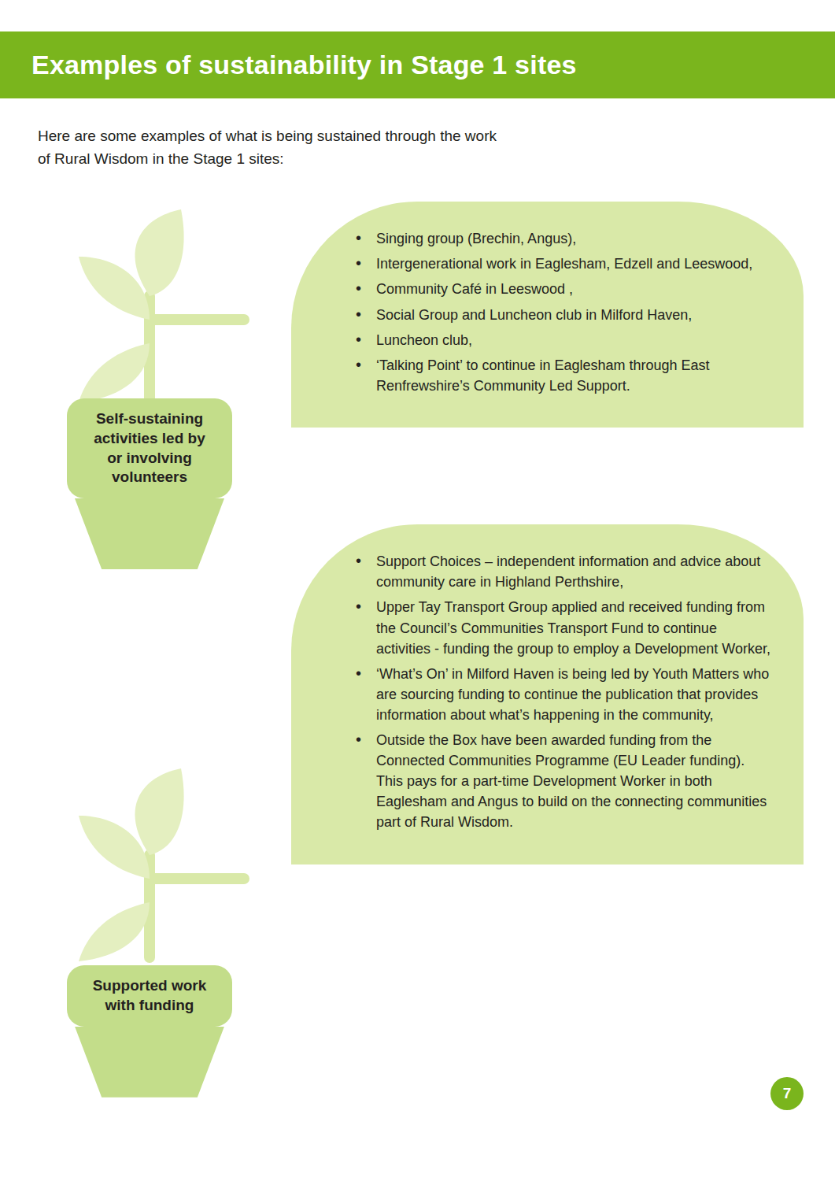Examples of sustainability in Stage 1 sites
Here are some examples of what is being sustained through the work
of Rural Wisdom in the Stage 1 sites:
Self-sustaining
activities led by
or involving
volunteers
Singing group (Brechin, Angus),
Intergenerational work in Eaglesham, Edzell and Leeswood,
Community Café in Leeswood ,
Social Group and Luncheon club in Milford Haven,
Luncheon club,
‘Talking Point’ to continue in Eaglesham through East Renfrewshire’s Community Led Support.
Support Choices – independent information and advice about community care in Highland Perthshire,
Upper Tay Transport Group applied and received funding from the Council’s Communities Transport Fund to continue activities - funding the group to employ a Development Worker,
‘What’s On’ in Milford Haven is being led by Youth Matters who are sourcing funding to continue the publication that provides information about what’s happening in the community,
Outside the Box have been awarded funding from the Connected Communities Programme (EU Leader funding). This pays for a part-time Development Worker in both Eaglesham and Angus to build on the connecting communities part of Rural Wisdom.
Supported work
with funding
7